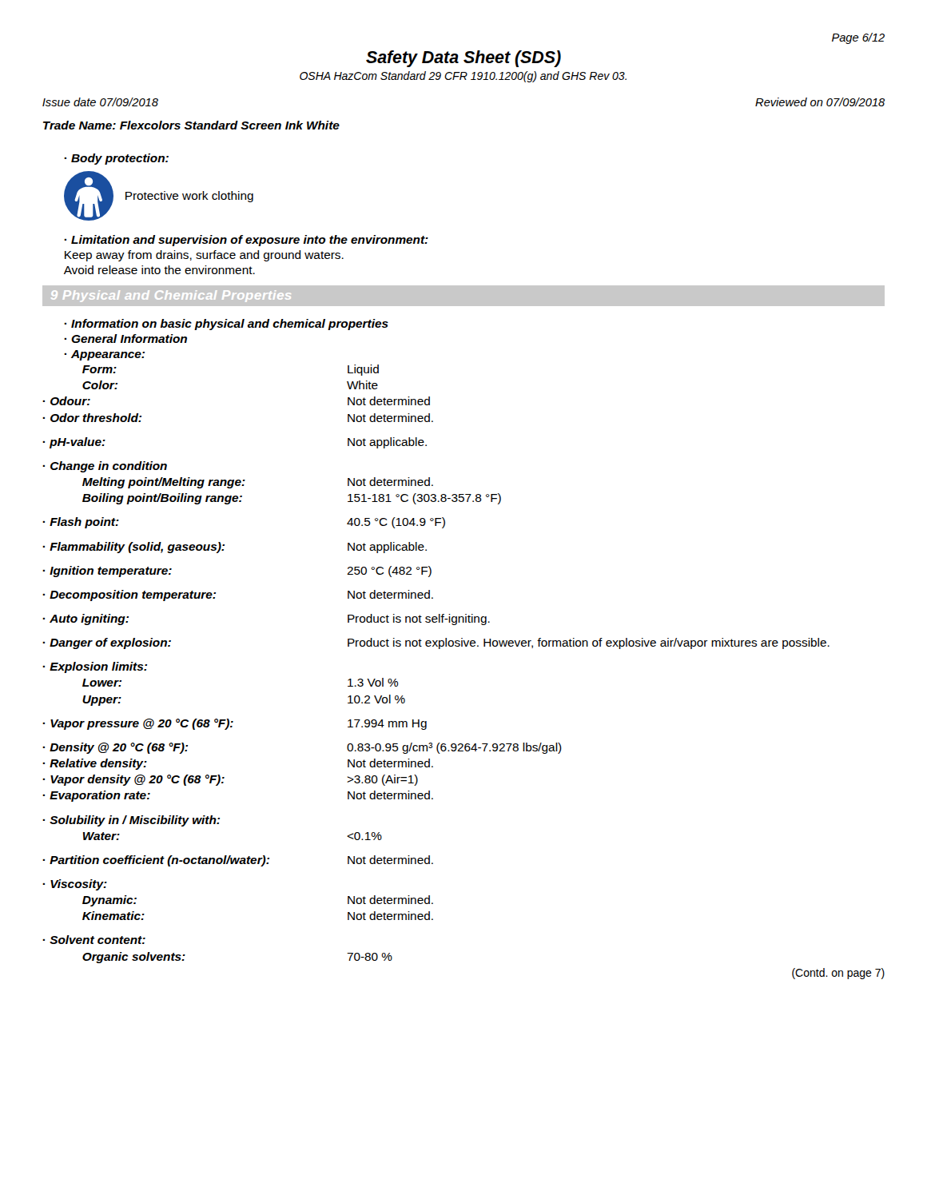Page 6/12
Safety Data Sheet (SDS)
OSHA HazCom Standard 29 CFR 1910.1200(g) and GHS Rev 03.
Issue date 07/09/2018 Reviewed on 07/09/2018
Trade Name: Flexcolors Standard Screen Ink White
Body protection:
Protective work clothing
Limitation and supervision of exposure into the environment:
Keep away from drains, surface and ground waters.
Avoid release into the environment.
9 Physical and Chemical Properties
Information on basic physical and chemical properties
General Information
Appearance:
| Form: | Liquid |
| Color: | White |
| Odour: | Not determined |
| Odor threshold: | Not determined. |
| pH-value: | Not applicable. |
| Change in condition | |
| Melting point/Melting range: | Not determined. |
| Boiling point/Boiling range: | 151-181 °C (303.8-357.8 °F) |
| Flash point: | 40.5 °C (104.9 °F) |
| Flammability (solid, gaseous): | Not applicable. |
| Ignition temperature: | 250 °C (482 °F) |
| Decomposition temperature: | Not determined. |
| Auto igniting: | Product is not self-igniting. |
| Danger of explosion: | Product is not explosive. However, formation of explosive air/vapor mixtures are possible. |
| Explosion limits: | |
| Lower: | 1.3 Vol % |
| Upper: | 10.2 Vol % |
| Vapor pressure @ 20 °C (68 °F): | 17.994 mm Hg |
| Density @ 20 °C (68 °F): | 0.83-0.95 g/cm³ (6.9264-7.9278 lbs/gal) |
| Relative density: | Not determined. |
| Vapor density @ 20 °C (68 °F): | >3.80 (Air=1) |
| Evaporation rate: | Not determined. |
| Solubility in / Miscibility with: | |
| Water: | <0.1% |
| Partition coefficient (n-octanol/water): | Not determined. |
| Viscosity: | |
| Dynamic: | Not determined. |
| Kinematic: | Not determined. |
| Solvent content: | |
| Organic solvents: | 70-80 % |
(Contd. on page 7)